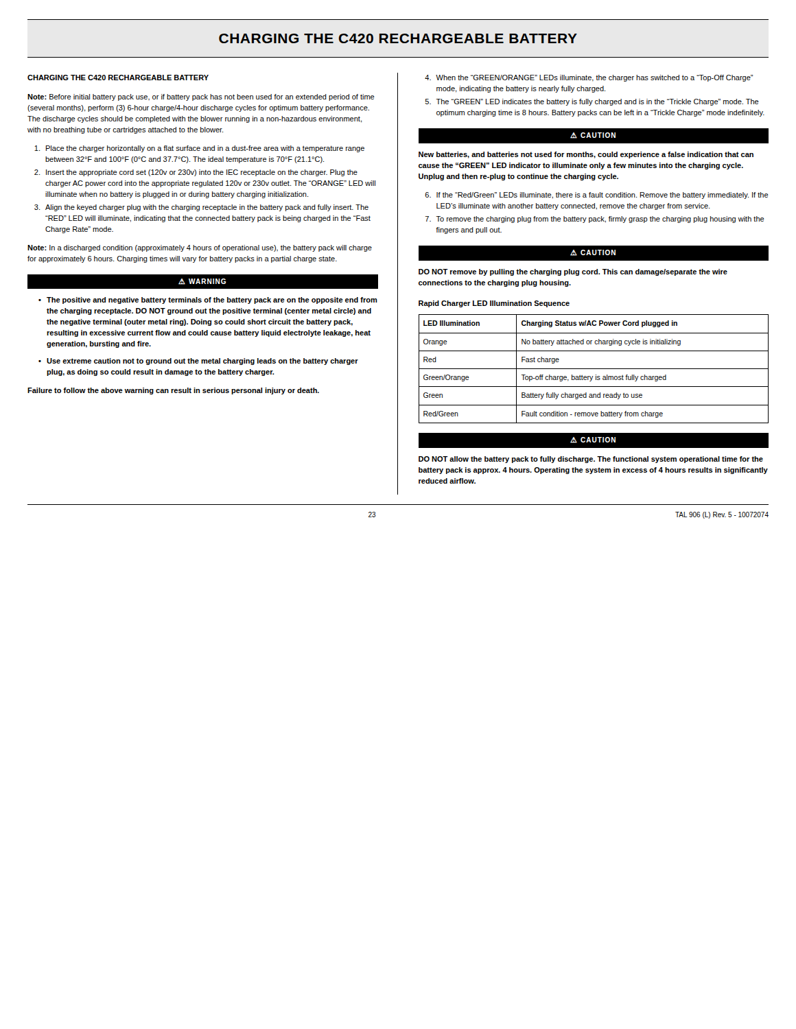CHARGING THE C420 RECHARGEABLE BATTERY
CHARGING THE C420 RECHARGEABLE BATTERY
Note: Before initial battery pack use, or if battery pack has not been used for an extended period of time (several months), perform (3) 6-hour charge/4-hour discharge cycles for optimum battery performance. The discharge cycles should be completed with the blower running in a non-hazardous environment, with no breathing tube or cartridges attached to the blower.
Place the charger horizontally on a flat surface and in a dust-free area with a temperature range between 32°F and 100°F (0°C and 37.7°C). The ideal temperature is 70°F (21.1°C).
Insert the appropriate cord set (120v or 230v) into the IEC receptacle on the charger. Plug the charger AC power cord into the appropriate regulated 120v or 230v outlet. The “ORANGE” LED will illuminate when no battery is plugged in or during battery charging initialization.
Align the keyed charger plug with the charging receptacle in the battery pack and fully insert. The “RED” LED will illuminate, indicating that the connected battery pack is being charged in the “Fast Charge Rate” mode.
Note: In a discharged condition (approximately 4 hours of operational use), the battery pack will charge for approximately 6 hours. Charging times will vary for battery packs in a partial charge state.
⚠WARNING
The positive and negative battery terminals of the battery pack are on the opposite end from the charging receptacle. DO NOT ground out the positive terminal (center metal circle) and the negative terminal (outer metal ring). Doing so could short circuit the battery pack, resulting in excessive current flow and could cause battery liquid electrolyte leakage, heat generation, bursting and fire.
Use extreme caution not to ground out the metal charging leads on the battery charger plug, as doing so could result in damage to the battery charger.
Failure to follow the above warning can result in serious personal injury or death.
When the “GREEN/ORANGE” LEDs illuminate, the charger has switched to a “Top-Off Charge” mode, indicating the battery is nearly fully charged.
The “GREEN” LED indicates the battery is fully charged and is in the “Trickle Charge” mode. The optimum charging time is 8 hours. Battery packs can be left in a “Trickle Charge” mode indefinitely.
⚠CAUTION
New batteries, and batteries not used for months, could experience a false indication that can cause the “GREEN” LED indicator to illuminate only a few minutes into the charging cycle. Unplug and then re-plug to continue the charging cycle.
If the “Red/Green” LEDs illuminate, there is a fault condition. Remove the battery immediately. If the LED’s illuminate with another battery connected, remove the charger from service.
To remove the charging plug from the battery pack, firmly grasp the charging plug housing with the fingers and pull out.
⚠CAUTION
DO NOT remove by pulling the charging plug cord. This can damage/separate the wire connections to the charging plug housing.
Rapid Charger LED Illumination Sequence
| LED Illumination | Charging Status w/AC Power Cord plugged in |
| --- | --- |
| Orange | No battery attached or charging cycle is initializing |
| Red | Fast charge |
| Green/Orange | Top-off charge, battery is almost fully charged |
| Green | Battery fully charged and ready to use |
| Red/Green | Fault condition - remove battery from charge |
⚠CAUTION
DO NOT allow the battery pack to fully discharge. The functional system operational time for the battery pack is approx. 4 hours. Operating the system in excess of 4 hours results in significantly reduced airflow.
23
TAL 906 (L) Rev. 5 - 10072074